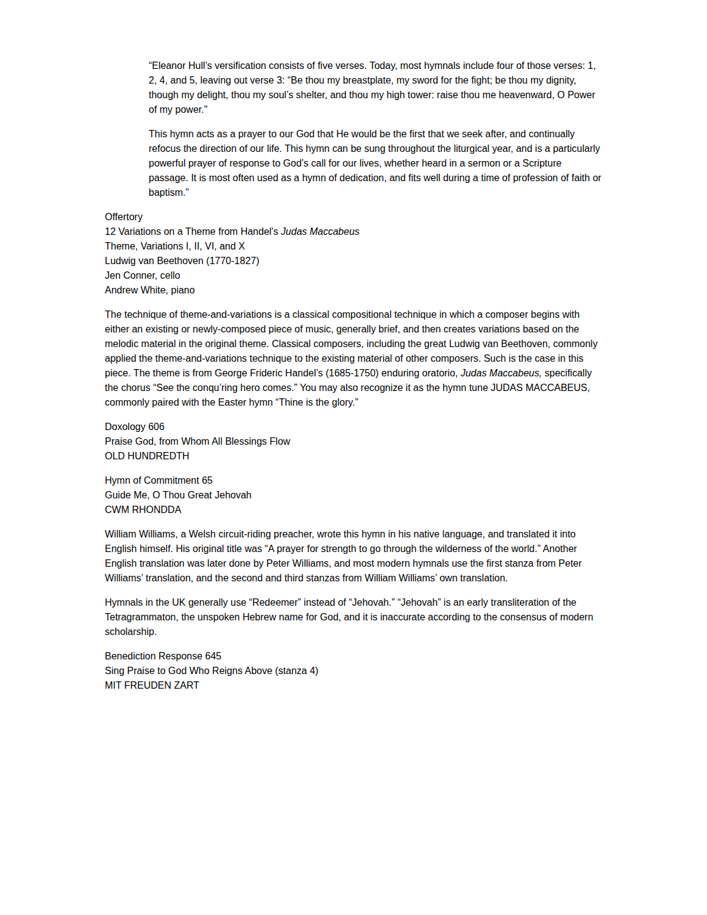“Eleanor Hull’s versification consists of five verses. Today, most hymnals include four of those verses: 1, 2, 4, and 5, leaving out verse 3: “Be thou my breastplate, my sword for the fight; be thou my dignity, though my delight, thou my soul’s shelter, and thou my high tower: raise thou me heavenward, O Power of my power."
This hymn acts as a prayer to our God that He would be the first that we seek after, and continually refocus the direction of our life. This hymn can be sung throughout the liturgical year, and is a particularly powerful prayer of response to God’s call for our lives, whether heard in a sermon or a Scripture passage. It is most often used as a hymn of dedication, and fits well during a time of profession of faith or baptism.”
Offertory
12 Variations on a Theme from Handel's Judas Maccabeus
Theme, Variations I, II, VI, and X
Ludwig van Beethoven (1770-1827)
Jen Conner, cello
Andrew White, piano
The technique of theme-and-variations is a classical compositional technique in which a composer begins with either an existing or newly-composed piece of music, generally brief, and then creates variations based on the melodic material in the original theme. Classical composers, including the great Ludwig van Beethoven, commonly applied the theme-and-variations technique to the existing material of other composers. Such is the case in this piece. The theme is from George Frideric Handel’s (1685-1750) enduring oratorio, Judas Maccabeus, specifically the chorus “See the conqu’ring hero comes.” You may also recognize it as the hymn tune JUDAS MACCABEUS, commonly paired with the Easter hymn “Thine is the glory.”
Doxology 606
Praise God, from Whom All Blessings Flow
OLD HUNDREDTH
Hymn of Commitment 65
Guide Me, O Thou Great Jehovah
CWM RHONDDA
William Williams, a Welsh circuit-riding preacher, wrote this hymn in his native language, and translated it into English himself. His original title was “A prayer for strength to go through the wilderness of the world.” Another English translation was later done by Peter Williams, and most modern hymnals use the first stanza from Peter Williams’ translation, and the second and third stanzas from William Williams’ own translation.
Hymnals in the UK generally use “Redeemer” instead of “Jehovah.” “Jehovah” is an early transliteration of the Tetragrammaton, the unspoken Hebrew name for God, and it is inaccurate according to the consensus of modern scholarship.
Benediction Response 645
Sing Praise to God Who Reigns Above (stanza 4)
MIT FREUDEN ZART